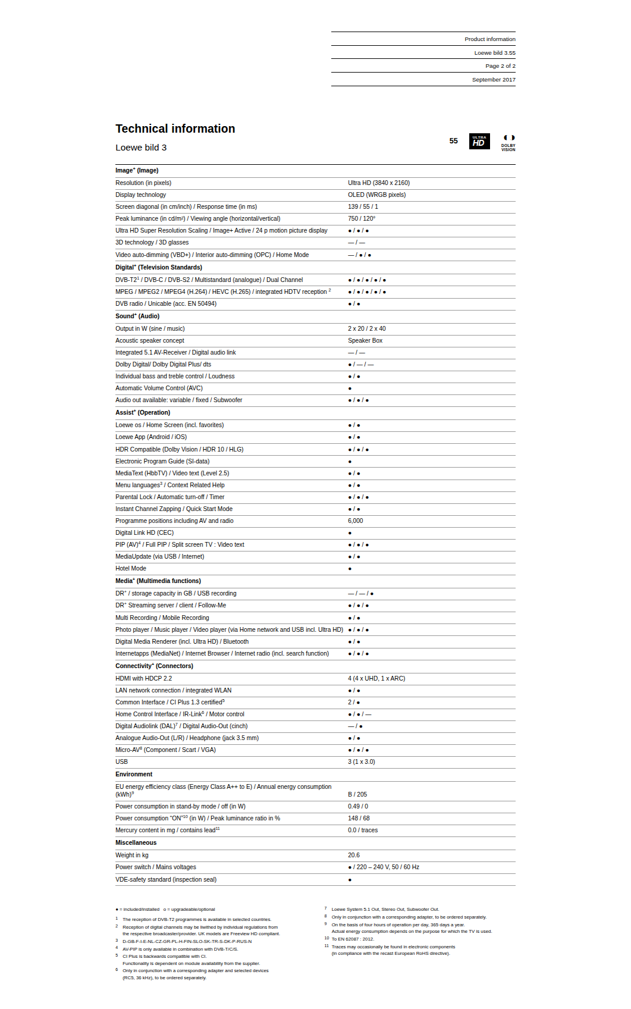Product information
Loewe bild 3.55
Page 2 of 2
September 2017
Technical information
Loewe bild 3
55 ULTRA HD ◐◑ DOLBY
VISION
| Image + (Image) | |
| Resolution (in pixels) | Ultra HD (3840 x 2160) |
| Display technology | OLED (WRGB pixels) |
| Screen diagonal (in cm/inch) / Response time (in ms) | 139 / 55 / 1 |
| Peak luminance (in cd/m²) / Viewing angle (horizontal/vertical) | 750 / 120° |
| Ultra HD Super Resolution Scaling / Image+ Active / 24 p motion picture display | ● / ● / ● |
| 3D technology / 3D glasses | — / — |
| Video auto-dimming (VBD+) / Interior auto-dimming (OPC) / Home Mode | — / ● / ● |
| Digital + (Television Standards) | |
| DVB-T2 1 / DVB-C / DVB-S2 / Multistandard (analogue) / Dual Channel | ● / ● / ● / ● / ● |
| MPEG / MPEG2 / MPEG4 (H.264) / HEVC (H.265) / integrated HDTV reception 2 | ● / ● / ● / ● / ● |
| DVB radio / Unicable (acc. EN 50494) | ● / ● |
| Sound + (Audio) | |
| Output in W (sine / music) | 2 x 20 / 2 x 40 |
| Acoustic speaker concept | Speaker Box |
| Integrated 5.1 AV-Receiver / Digital audio link | — / — |
| Dolby Digital/ Dolby Digital Plus/ dts | ● / — / — |
| Individual bass and treble control / Loudness | ● / ● |
| Automatic Volume Control (AVC) | ● |
| Audio out available: variable / fixed / Subwoofer | ● / ● / ● |
| Assist + (Operation) | |
| Loewe os / Home Screen (incl. favorites) | ● / ● |
| Loewe App (Android / iOS) | ● / ● |
| HDR Compatible (Dolby Vision / HDR 10 / HLG) | ● / ● / ● |
| Electronic Program Guide (SI-data) | ● |
| MediaText (HbbTV) / Video text (Level 2.5) | ● / ● |
| Menu languages 3 / Context Related Help | ● / ● |
| Parental Lock / Automatic turn-off / Timer | ● / ● / ● |
| Instant Channel Zapping / Quick Start Mode | ● / ● |
| Programme positions including AV and radio | 6,000 |
| Digital Link HD (CEC) | ● |
| PIP (AV) 4 / Full PIP / Split screen TV : Video text | ● / ● / ● |
| MediaUpdate (via USB / Internet) | ● / ● |
| Hotel Mode | ● |
| Media + (Multimedia functions) | |
| DR + / storage capacity in GB / USB recording | — / — / ● |
| DR + Streaming server / client / Follow-Me | ● / ● / ● |
| Multi Recording / Mobile Recording | ● / ● |
| Photo player / Music player / Video player (via Home network and USB incl. Ultra HD) | ● / ● / ● |
| Digital Media Renderer (incl. Ultra HD) / Bluetooth | ● / ● |
| Internetapps (MediaNet) / Internet Browser / Internet radio (incl. search function) | ● / ● / ● |
| Connectivity + (Connectors) | |
| HDMI with HDCP 2.2 | 4 (4 x UHD, 1 x ARC) |
| LAN network connection / integrated WLAN | ● / ● |
| Common Interface / CI Plus 1.3 certified 5 | 2 / ● |
| Home Control Interface / IR-Link 6 / Motor control | ● / ● / — |
| Digital Audiolink (DAL) 7 / Digital Audio-Out (cinch) | — / ● |
| Analogue Audio-Out (L/R) / Headphone (jack 3.5 mm) | ● / ● |
| Micro-AV 8 (Component / Scart / VGA) | ● / ● / ● |
| USB | 3 (1 x 3.0) |
| Environment | |
| EU energy efficiency class (Energy Class A++ to E) / Annual energy consumption (kWh) 9 | B / 205 |
| Power consumption in stand-by mode / off (in W) | 0.49 / 0 |
| Power consumption “ON” 10 (in W) / Peak luminance ratio in % | 148 / 68 |
| Mercury content in mg / contains lead 11 | 0.0 / traces |
| Miscellaneous | |
| Weight in kg | 20.6 |
| Power switch / Mains voltages | ● / 220 – 240 V, 50 / 60 Hz |
| VDE-safety standard (inspection seal) | ● |
● = included/installed o = upgradeable/optional
1 The reception of DVB-T2 programmes is available in selected countries.
2 Reception of digital channels may be liwithed by individual regulations from the respective broadcaster/provider. UK models are Freeview HD compliant.
3 D-GB-F-I-E-NL-CZ-GR-PL-H-FIN-SLO-SK-TR-S-DK-P-RUS-N
4 AV-PIP is only available in combination with DVB-T/C/S.
5 CI Plus is backwards compatible with CI. Functionality is dependent on module availability from the supplier.
6 Only in conjunction with a corresponding adapter and selected devices (RC5, 36 kHz), to be ordered separately.
7 Loewe System 5.1 Out, Stereo Out, Subwoofer Out.
8 Only in conjunction with a corresponding adapter, to be ordered separately.
9 On the basis of four hours of operation per day, 365 days a year. Actual energy consumption depends on the purpose for which the TV is used.
10 To EN 62087 : 2012.
11 Traces may occasionally be found in electronic components (in compliance with the recast European RoHS directive).